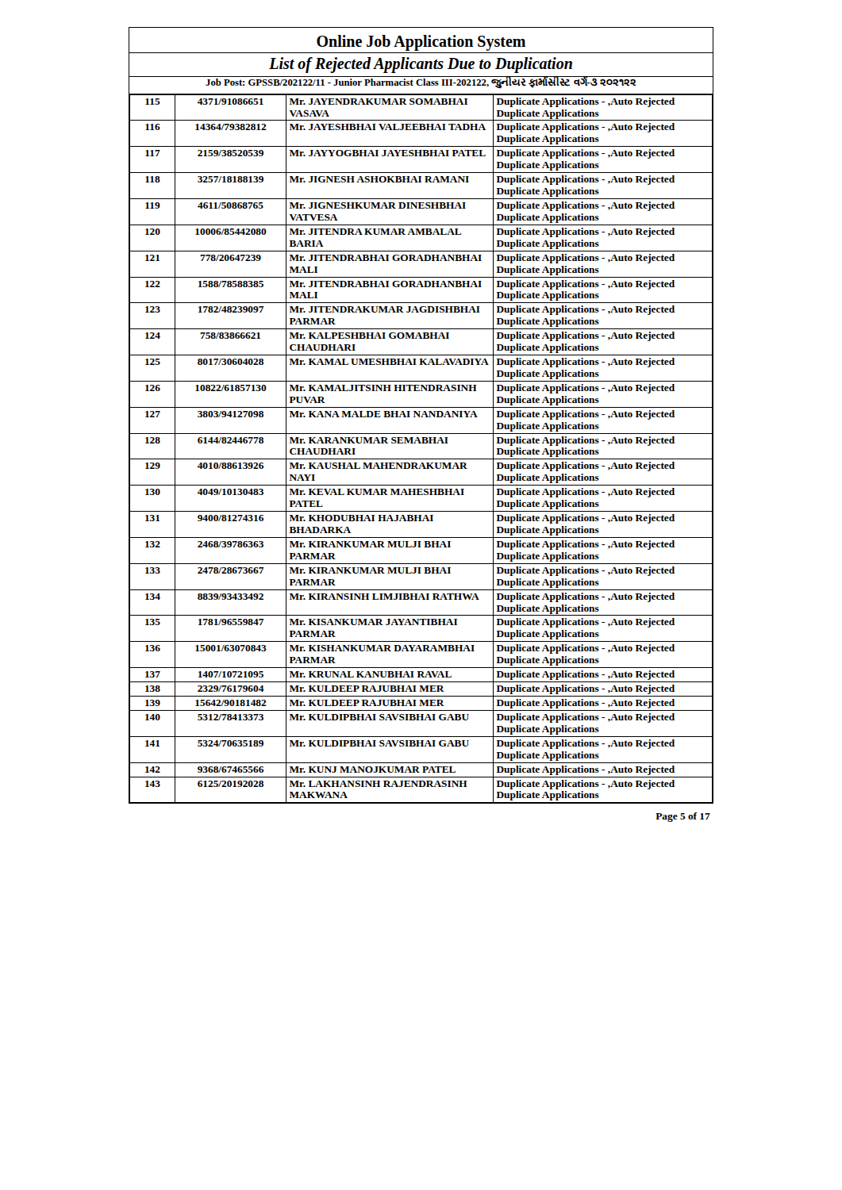Online Job Application System
List of Rejected Applicants Due to Duplication
Job Post: GPSSB/202122/11 - Junior Pharmacist Class III-202122, જુનીયર ફાર્માસીસ્ટ વર્ગ-૩ ૨૦૨૧૨૨
| 115 | 4371/91086651 | Mr. JAYENDRAKUMAR SOMABHAI VASAVA | Duplicate Applications - ,Auto Rejected Duplicate Applications |
| 116 | 14364/79382812 | Mr. JAYESHBHAI VALJEEBHAI TADHA | Duplicate Applications - ,Auto Rejected Duplicate Applications |
| 117 | 2159/38520539 | Mr. JAYYOGBHAI JAYESHBHAI PATEL | Duplicate Applications - ,Auto Rejected Duplicate Applications |
| 118 | 3257/18188139 | Mr. JIGNESH ASHOKBHAI RAMANI | Duplicate Applications - ,Auto Rejected Duplicate Applications |
| 119 | 4611/50868765 | Mr. JIGNESHKUMAR DINESHBHAI VATVESA | Duplicate Applications - ,Auto Rejected Duplicate Applications |
| 120 | 10006/85442080 | Mr. JITENDRA KUMAR AMBALAL BARIA | Duplicate Applications - ,Auto Rejected Duplicate Applications |
| 121 | 778/20647239 | Mr. JITENDRABHAI GORADHANBHAI MALI | Duplicate Applications - ,Auto Rejected Duplicate Applications |
| 122 | 1588/78588385 | Mr. JITENDRABHAI GORADHANBHAI MALI | Duplicate Applications - ,Auto Rejected Duplicate Applications |
| 123 | 1782/48239097 | Mr. JITENDRAKUMAR JAGDISHBHAI PARMAR | Duplicate Applications - ,Auto Rejected Duplicate Applications |
| 124 | 758/83866621 | Mr. KALPESHBHAI GOMABHAI CHAUDHARI | Duplicate Applications - ,Auto Rejected Duplicate Applications |
| 125 | 8017/30604028 | Mr. KAMAL UMESHBHAI KALAVADIYA | Duplicate Applications - ,Auto Rejected Duplicate Applications |
| 126 | 10822/61857130 | Mr. KAMALJITSINH HITENDRASINH PUVAR | Duplicate Applications - ,Auto Rejected Duplicate Applications |
| 127 | 3803/94127098 | Mr. KANA MALDE BHAI NANDANIYA | Duplicate Applications - ,Auto Rejected Duplicate Applications |
| 128 | 6144/82446778 | Mr. KARANKUMAR SEMABHAI CHAUDHARI | Duplicate Applications - ,Auto Rejected Duplicate Applications |
| 129 | 4010/88613926 | Mr. KAUSHAL MAHENDRAKUMAR NAYI | Duplicate Applications - ,Auto Rejected Duplicate Applications |
| 130 | 4049/10130483 | Mr. KEVAL KUMAR MAHESHBHAI PATEL | Duplicate Applications - ,Auto Rejected Duplicate Applications |
| 131 | 9400/81274316 | Mr. KHODUBHAI HAJABHAI BHADARKA | Duplicate Applications - ,Auto Rejected Duplicate Applications |
| 132 | 2468/39786363 | Mr. KIRANKUMAR MULJI BHAI PARMAR | Duplicate Applications - ,Auto Rejected Duplicate Applications |
| 133 | 2478/28673667 | Mr. KIRANKUMAR MULJI BHAI PARMAR | Duplicate Applications - ,Auto Rejected Duplicate Applications |
| 134 | 8839/93433492 | Mr. KIRANSINH LIMJIBHAI RATHWA | Duplicate Applications - ,Auto Rejected Duplicate Applications |
| 135 | 1781/96559847 | Mr. KISANKUMAR JAYANTIBHAI PARMAR | Duplicate Applications - ,Auto Rejected Duplicate Applications |
| 136 | 15001/63070843 | Mr. KISHANKUMAR DAYARAMBHAI PARMAR | Duplicate Applications - ,Auto Rejected Duplicate Applications |
| 137 | 1407/10721095 | Mr. KRUNAL KANUBHAI RAVAL | Duplicate Applications - ,Auto Rejected |
| 138 | 2329/76179604 | Mr. KULDEEP RAJUBHAI MER | Duplicate Applications - ,Auto Rejected |
| 139 | 15642/90181482 | Mr. KULDEEP RAJUBHAI MER | Duplicate Applications - ,Auto Rejected |
| 140 | 5312/78413373 | Mr. KULDIPBHAI SAVSIBHAI GABU | Duplicate Applications - ,Auto Rejected Duplicate Applications |
| 141 | 5324/70635189 | Mr. KULDIPBHAI SAVSIBHAI GABU | Duplicate Applications - ,Auto Rejected Duplicate Applications |
| 142 | 9368/67465566 | Mr. KUNJ MANOJKUMAR PATEL | Duplicate Applications - ,Auto Rejected |
| 143 | 6125/20192028 | Mr. LAKHANSINH RAJENDRASINH MAKWANA | Duplicate Applications - ,Auto Rejected Duplicate Applications |
Page 5 of 17